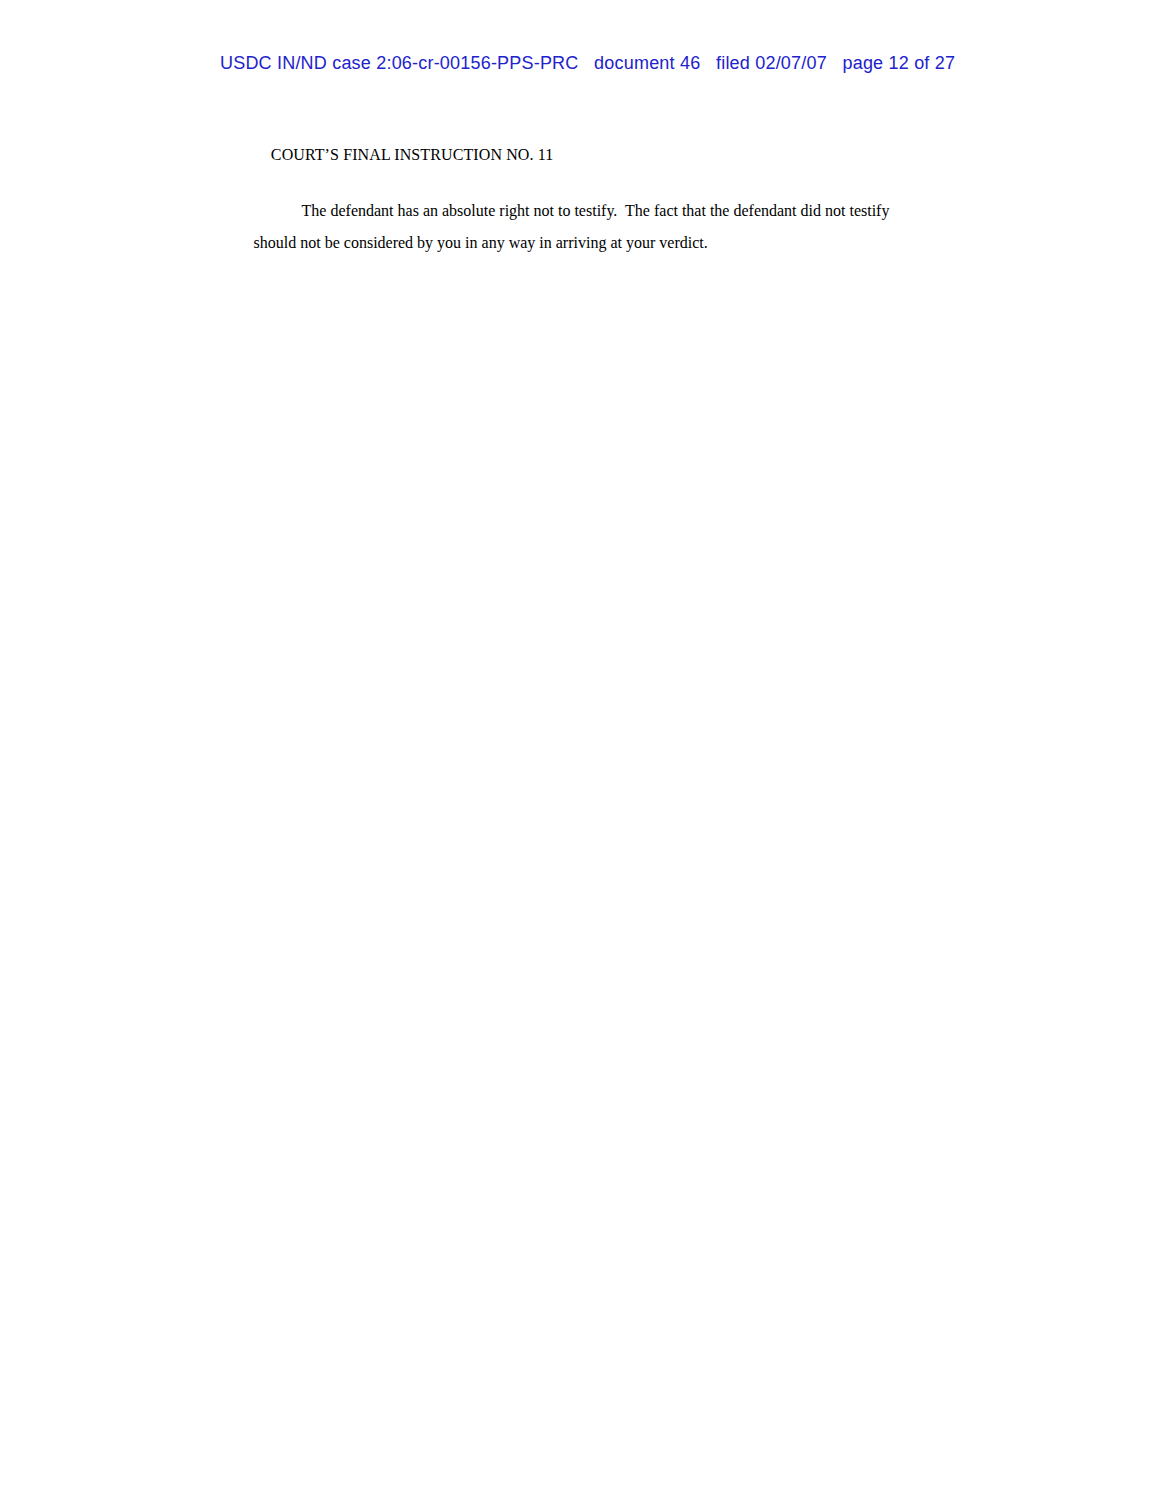USDC IN/ND case 2:06-cr-00156-PPS-PRC document 46 filed 02/07/07 page 12 of 27
COURT’S FINAL INSTRUCTION NO. 11
The defendant has an absolute right not to testify. The fact that the defendant did not testify should not be considered by you in any way in arriving at your verdict.